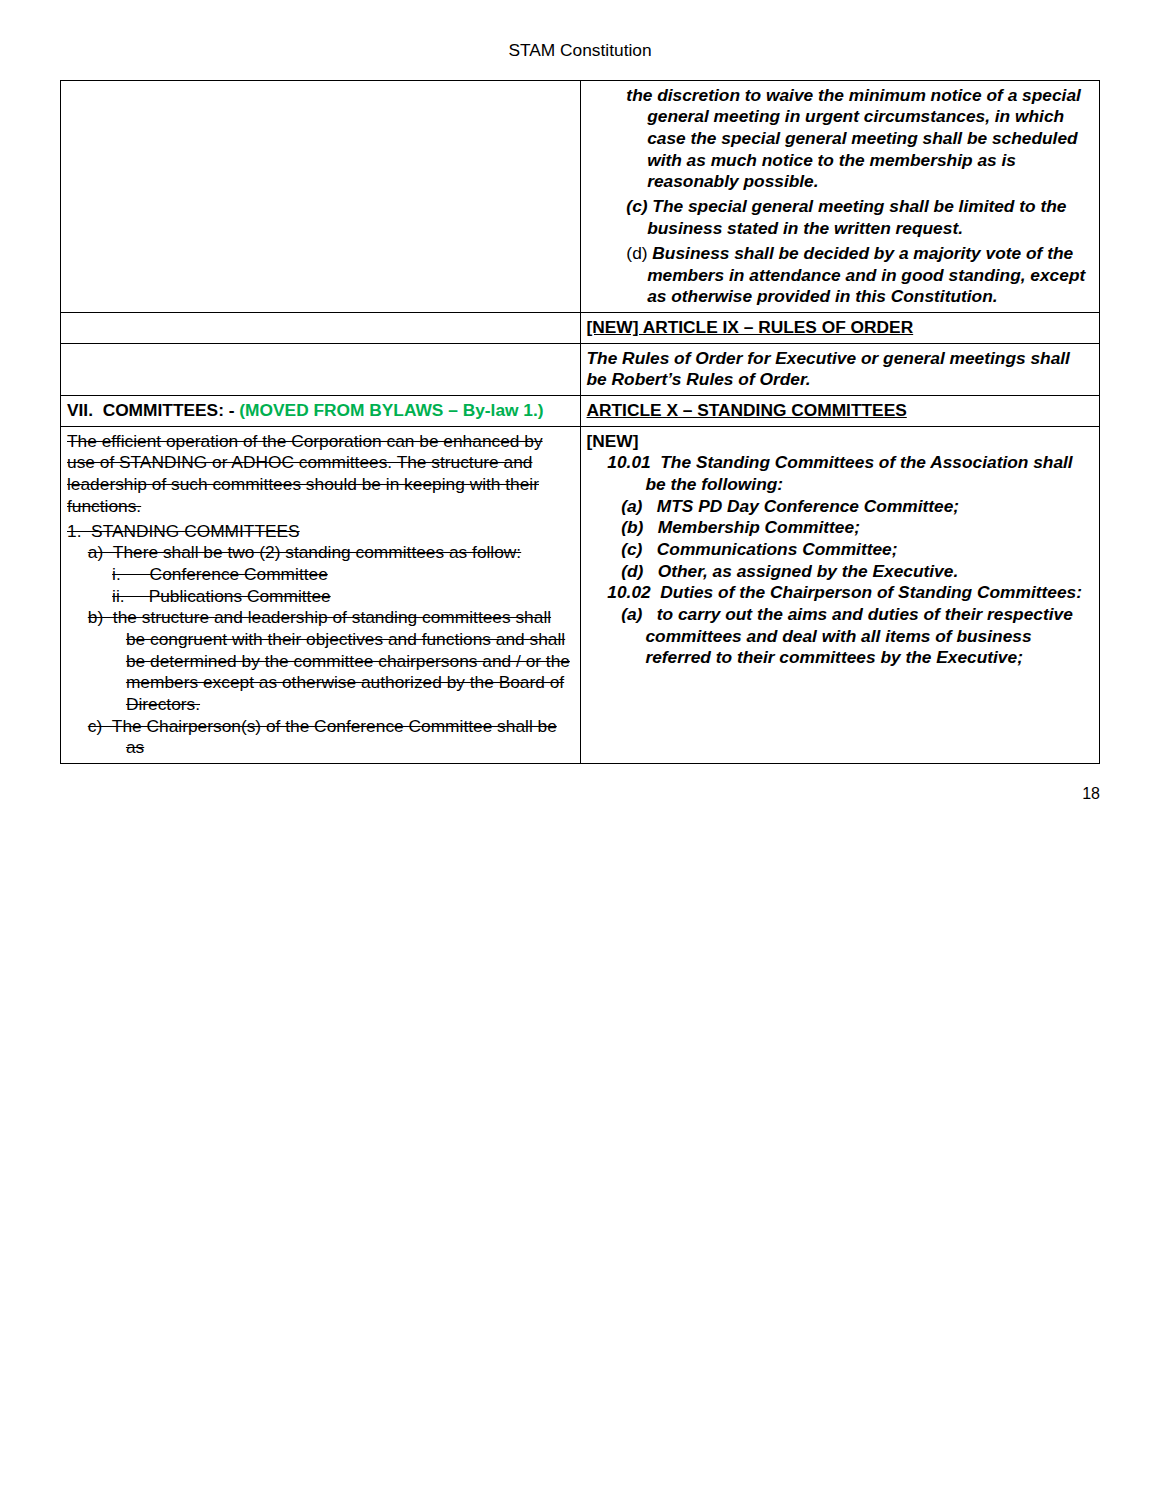STAM Constitution
| | the discretion to waive the minimum notice of a special general meeting in urgent circumstances, in which case the special general meeting shall be scheduled with as much notice to the membership as is reasonably possible. (c) The special general meeting shall be limited to the business stated in the written request. (d) Business shall be decided by a majority vote of the members in attendance and in good standing, except as otherwise provided in this Constitution. |
| | [NEW] ARTICLE IX – RULES OF ORDER |
| | The Rules of Order for Executive or general meetings shall be Robert’s Rules of Order. |
| VII. COMMITTEES: - (MOVED FROM BYLAWS – By-law 1.) | ARTICLE X – STANDING COMMITTEES |
| The efficient operation of the Corporation can be enhanced by use of STANDING or ADHOC committees. The structure and leadership of such committees should be in keeping with their functions. 1. STANDING COMMITTEES a) There shall be two (2) standing committees as follow: i. Conference Committee ii. Publications Committee b) the structure and leadership of standing committees shall be congruent with their objectives and functions and shall be determined by the committee chairpersons and / or the members except as otherwise authorized by the Board of Directors. c) The Chairperson(s) of the Conference Committee shall be as | [NEW] 10.01 The Standing Committees of the Association shall be the following: (a) MTS PD Day Conference Committee; (b) Membership Committee; (c) Communications Committee; (d) Other, as assigned by the Executive. 10.02 Duties of the Chairperson of Standing Committees: (a) to carry out the aims and duties of their respective committees and deal with all items of business referred to their committees by the Executive; |
18